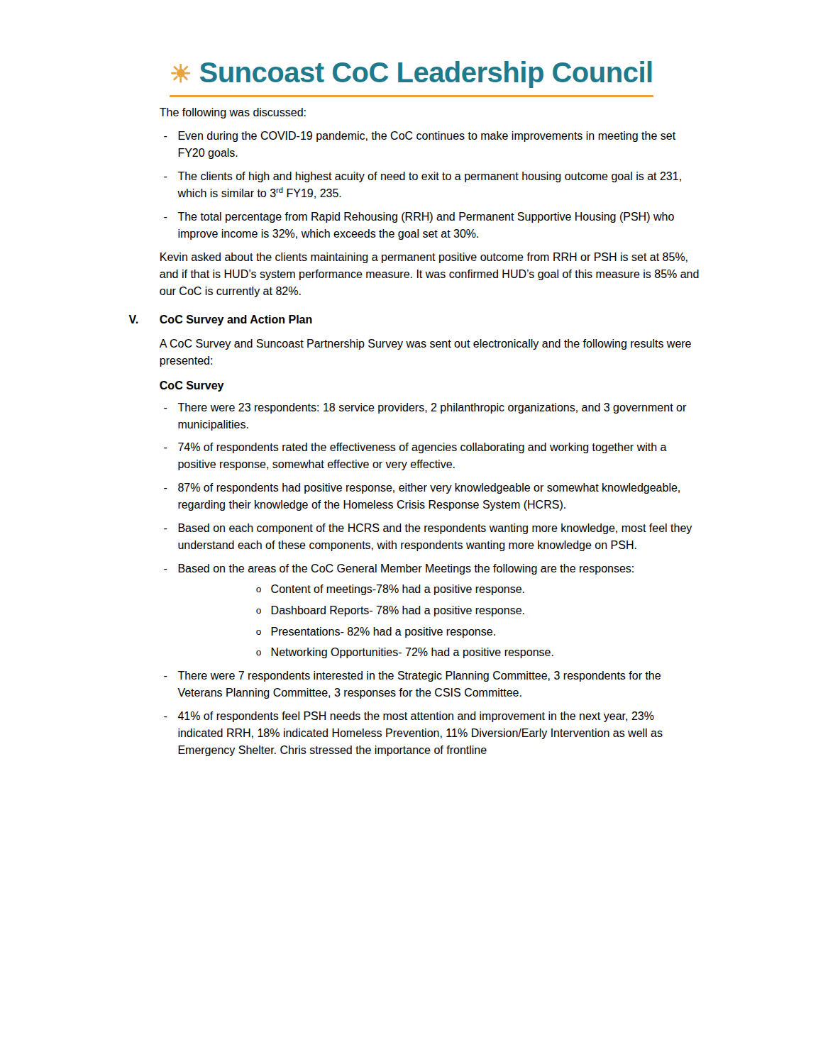☀ Suncoast CoC Leadership Council
The following was discussed:
Even during the COVID-19 pandemic, the CoC continues to make improvements in meeting the set FY20 goals.
The clients of high and highest acuity of need to exit to a permanent housing outcome goal is at 231, which is similar to 3rd FY19, 235.
The total percentage from Rapid Rehousing (RRH) and Permanent Supportive Housing (PSH) who improve income is 32%, which exceeds the goal set at 30%.
Kevin asked about the clients maintaining a permanent positive outcome from RRH or PSH is set at 85%, and if that is HUD’s system performance measure. It was confirmed HUD’s goal of this measure is 85% and our CoC is currently at 82%.
V.
CoC Survey and Action Plan
A CoC Survey and Suncoast Partnership Survey was sent out electronically and the following results were presented:
CoC Survey
There were 23 respondents: 18 service providers, 2 philanthropic organizations, and 3 government or municipalities.
74% of respondents rated the effectiveness of agencies collaborating and working together with a positive response, somewhat effective or very effective.
87% of respondents had positive response, either very knowledgeable or somewhat knowledgeable, regarding their knowledge of the Homeless Crisis Response System (HCRS).
Based on each component of the HCRS and the respondents wanting more knowledge, most feel they understand each of these components, with respondents wanting more knowledge on PSH.
Based on the areas of the CoC General Member Meetings the following are the responses:
Content of meetings-78% had a positive response.
Dashboard Reports- 78% had a positive response.
Presentations- 82% had a positive response.
Networking Opportunities- 72% had a positive response.
There were 7 respondents interested in the Strategic Planning Committee, 3 respondents for the Veterans Planning Committee, 3 responses for the CSIS Committee.
41% of respondents feel PSH needs the most attention and improvement in the next year, 23% indicated RRH, 18% indicated Homeless Prevention, 11% Diversion/Early Intervention as well as Emergency Shelter. Chris stressed the importance of frontline